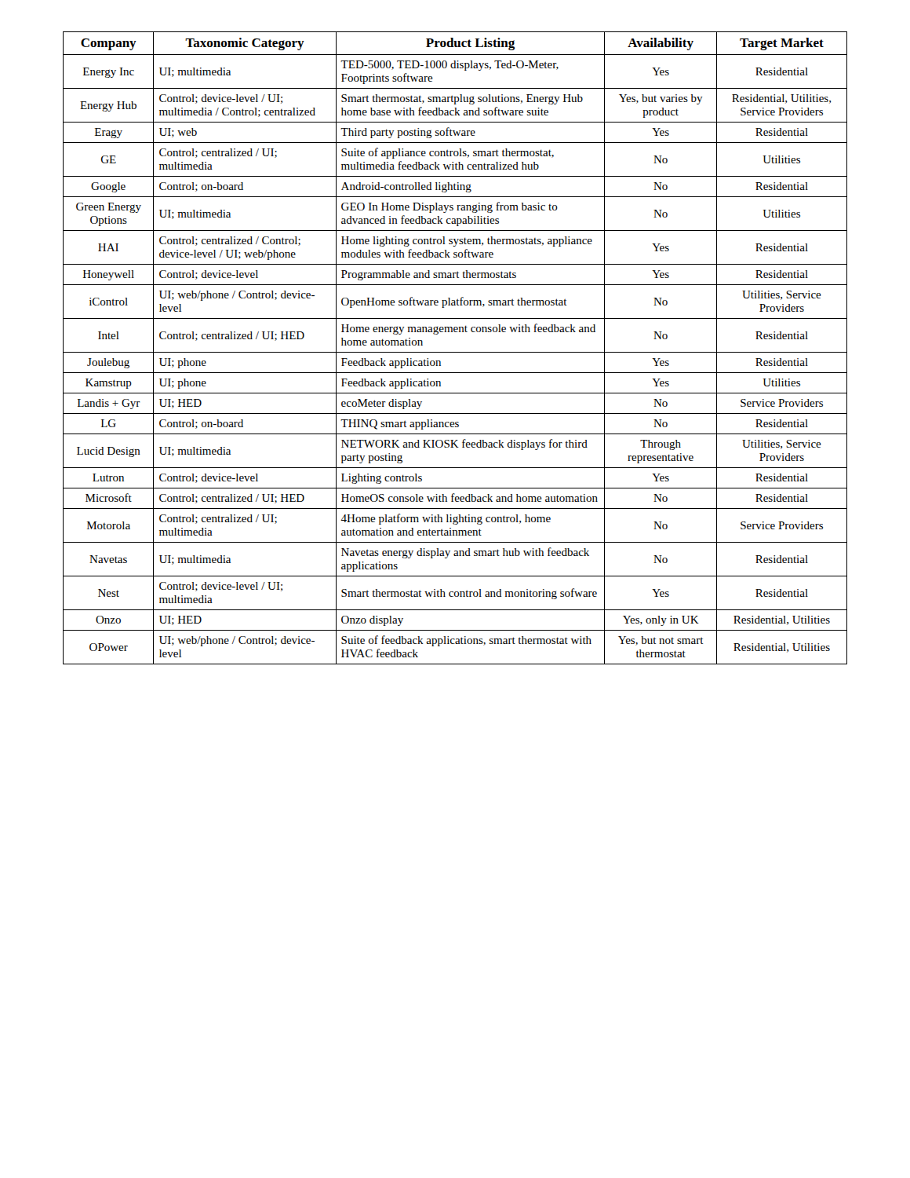| Company | Taxonomic Category | Product Listing | Availability | Target Market |
| --- | --- | --- | --- | --- |
| Energy Inc | UI; multimedia | TED-5000, TED-1000 displays, Ted-O-Meter, Footprints software | Yes | Residential |
| Energy Hub | Control; device-level / UI; multimedia / Control; centralized | Smart thermostat, smartplug solutions, Energy Hub home base with feedback and software suite | Yes, but varies by product | Residential, Utilities, Service Providers |
| Eragy | UI; web | Third party posting software | Yes | Residential |
| GE | Control; centralized / UI; multimedia | Suite of appliance controls, smart thermostat, multimedia feedback with centralized hub | No | Utilities |
| Google | Control; on-board | Android-controlled lighting | No | Residential |
| Green Energy Options | UI; multimedia | GEO In Home Displays ranging from basic to advanced in feedback capabilities | No | Utilities |
| HAI | Control; centralized / Control; device-level / UI; web/phone | Home lighting control system, thermostats, appliance modules with feedback software | Yes | Residential |
| Honeywell | Control; device-level | Programmable and smart thermostats | Yes | Residential |
| iControl | UI; web/phone / Control; device-level | OpenHome software platform, smart thermostat | No | Utilities, Service Providers |
| Intel | Control; centralized / UI; HED | Home energy management console with feedback and home automation | No | Residential |
| Joulebug | UI; phone | Feedback application | Yes | Residential |
| Kamstrup | UI; phone | Feedback application | Yes | Utilities |
| Landis + Gyr | UI; HED | ecoMeter display | No | Service Providers |
| LG | Control; on-board | THINQ smart appliances | No | Residential |
| Lucid Design | UI; multimedia | NETWORK and KIOSK feedback displays for third party posting | Through representative | Utilities, Service Providers |
| Lutron | Control; device-level | Lighting controls | Yes | Residential |
| Microsoft | Control; centralized / UI; HED | HomeOS console with feedback and home automation | No | Residential |
| Motorola | Control; centralized / UI; multimedia | 4Home platform with lighting control, home automation and entertainment | No | Service Providers |
| Navetas | UI; multimedia | Navetas energy display and smart hub with feedback applications | No | Residential |
| Nest | Control; device-level / UI; multimedia | Smart thermostat with control and monitoring sofware | Yes | Residential |
| Onzo | UI; HED | Onzo display | Yes, only in UK | Residential, Utilities |
| OPower | UI; web/phone / Control; device-level | Suite of feedback applications, smart thermostat with HVAC feedback | Yes, but not smart thermostat | Residential, Utilities |